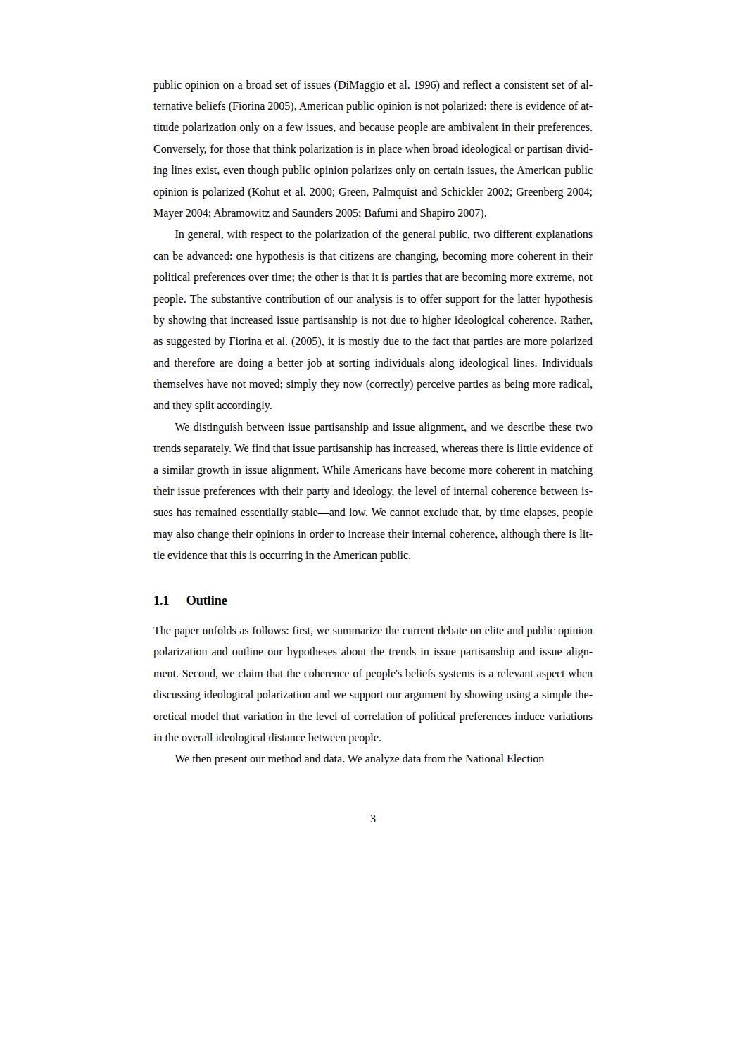public opinion on a broad set of issues (DiMaggio et al. 1996) and reflect a consistent set of alternative beliefs (Fiorina 2005), American public opinion is not polarized: there is evidence of attitude polarization only on a few issues, and because people are ambivalent in their preferences. Conversely, for those that think polarization is in place when broad ideological or partisan dividing lines exist, even though public opinion polarizes only on certain issues, the American public opinion is polarized (Kohut et al. 2000; Green, Palmquist and Schickler 2002; Greenberg 2004; Mayer 2004; Abramowitz and Saunders 2005; Bafumi and Shapiro 2007).
In general, with respect to the polarization of the general public, two different explanations can be advanced: one hypothesis is that citizens are changing, becoming more coherent in their political preferences over time; the other is that it is parties that are becoming more extreme, not people. The substantive contribution of our analysis is to offer support for the latter hypothesis by showing that increased issue partisanship is not due to higher ideological coherence. Rather, as suggested by Fiorina et al. (2005), it is mostly due to the fact that parties are more polarized and therefore are doing a better job at sorting individuals along ideological lines. Individuals themselves have not moved; simply they now (correctly) perceive parties as being more radical, and they split accordingly.
We distinguish between issue partisanship and issue alignment, and we describe these two trends separately. We find that issue partisanship has increased, whereas there is little evidence of a similar growth in issue alignment. While Americans have become more coherent in matching their issue preferences with their party and ideology, the level of internal coherence between issues has remained essentially stable—and low. We cannot exclude that, by time elapses, people may also change their opinions in order to increase their internal coherence, although there is little evidence that this is occurring in the American public.
1.1 Outline
The paper unfolds as follows: first, we summarize the current debate on elite and public opinion polarization and outline our hypotheses about the trends in issue partisanship and issue alignment. Second, we claim that the coherence of people's beliefs systems is a relevant aspect when discussing ideological polarization and we support our argument by showing using a simple theoretical model that variation in the level of correlation of political preferences induce variations in the overall ideological distance between people.
We then present our method and data. We analyze data from the National Election
3